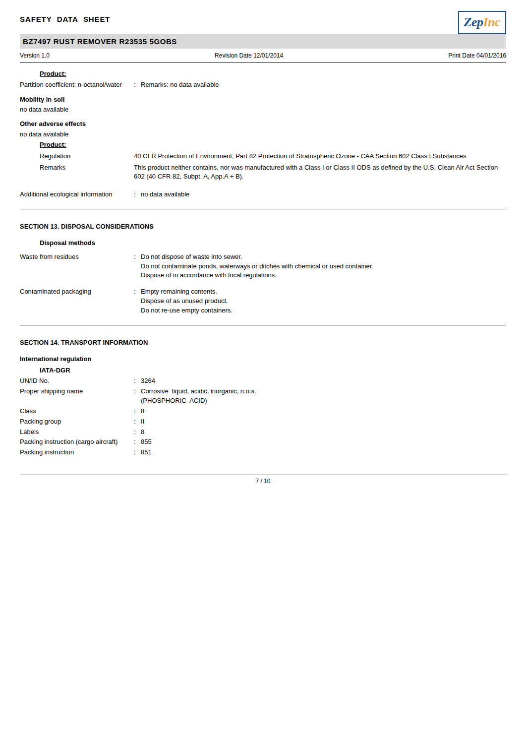ZepInc
SAFETY DATA SHEET
BZ7497 RUST REMOVER R23535 5GOBS
Version 1.0 Revision Date 12/01/2014 Print Date 04/01/2016
Product:
| Partition coefficient: n-octanol/water | : | Remarks: no data available |
Mobility in soil
no data available
Other adverse effects
no data available
Product:
| Regulation | 40 CFR Protection of Environment; Part 82 Protection of Stratospheric Ozone - CAA Section 602 Class I Substances |
| Remarks | This product neither contains, nor was manufactured with a Class I or Class II ODS as defined by the U.S. Clean Air Act Section 602 (40 CFR 82, Subpt. A, App.A + B). |
| Additional ecological information | : | no data available |
SECTION 13. DISPOSAL CONSIDERATIONS
Disposal methods
| Waste from residues | : | Do not dispose of waste into sewer. Do not contaminate ponds, waterways or ditches with chemical or used container. Dispose of in accordance with local regulations. |
| Contaminated packaging | : | Empty remaining contents. Dispose of as unused product. Do not re-use empty containers. |
SECTION 14. TRANSPORT INFORMATION
International regulation
IATA-DGR
| UN/ID No. | : | 3264 |
| Proper shipping name | : | Corrosive liquid, acidic, inorganic, n.o.s. (PHOSPHORIC ACID) |
| Class | : | 8 |
| Packing group | : | II |
| Labels | : | 8 |
| Packing instruction (cargo aircraft) | : | 855 |
| Packing instruction | : | 851 |
7 / 10